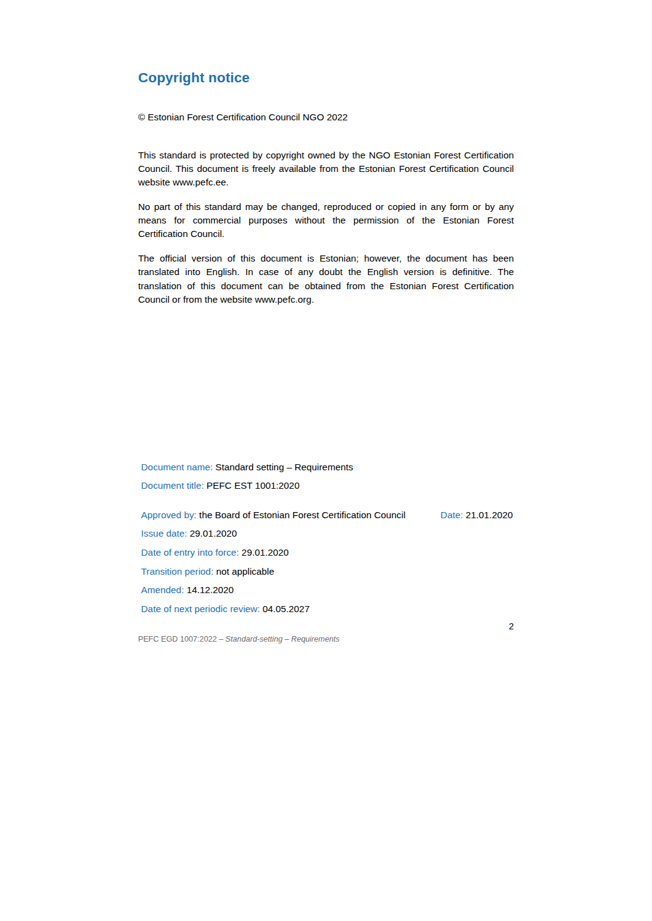Copyright notice
© Estonian Forest Certification Council NGO 2022
This standard is protected by copyright owned by the NGO Estonian Forest Certification Council. This document is freely available from the Estonian Forest Certification Council website www.pefc.ee.
No part of this standard may be changed, reproduced or copied in any form or by any means for commercial purposes without the permission of the Estonian Forest Certification Council.
The official version of this document is Estonian; however, the document has been translated into English. In case of any doubt the English version is definitive. The translation of this document can be obtained from the Estonian Forest Certification Council or from the website www.pefc.org.
Document name: Standard setting – Requirements
Document title: PEFC EST 1001:2020
Approved by: the Board of Estonian Forest Certification Council Date: 21.01.2020
Issue date: 29.01.2020
Date of entry into force: 29.01.2020
Transition period: not applicable
Amended: 14.12.2020
Date of next periodic review: 04.05.2027
PEFC EGD 1007:2022 – Standard-setting – Requirements
2